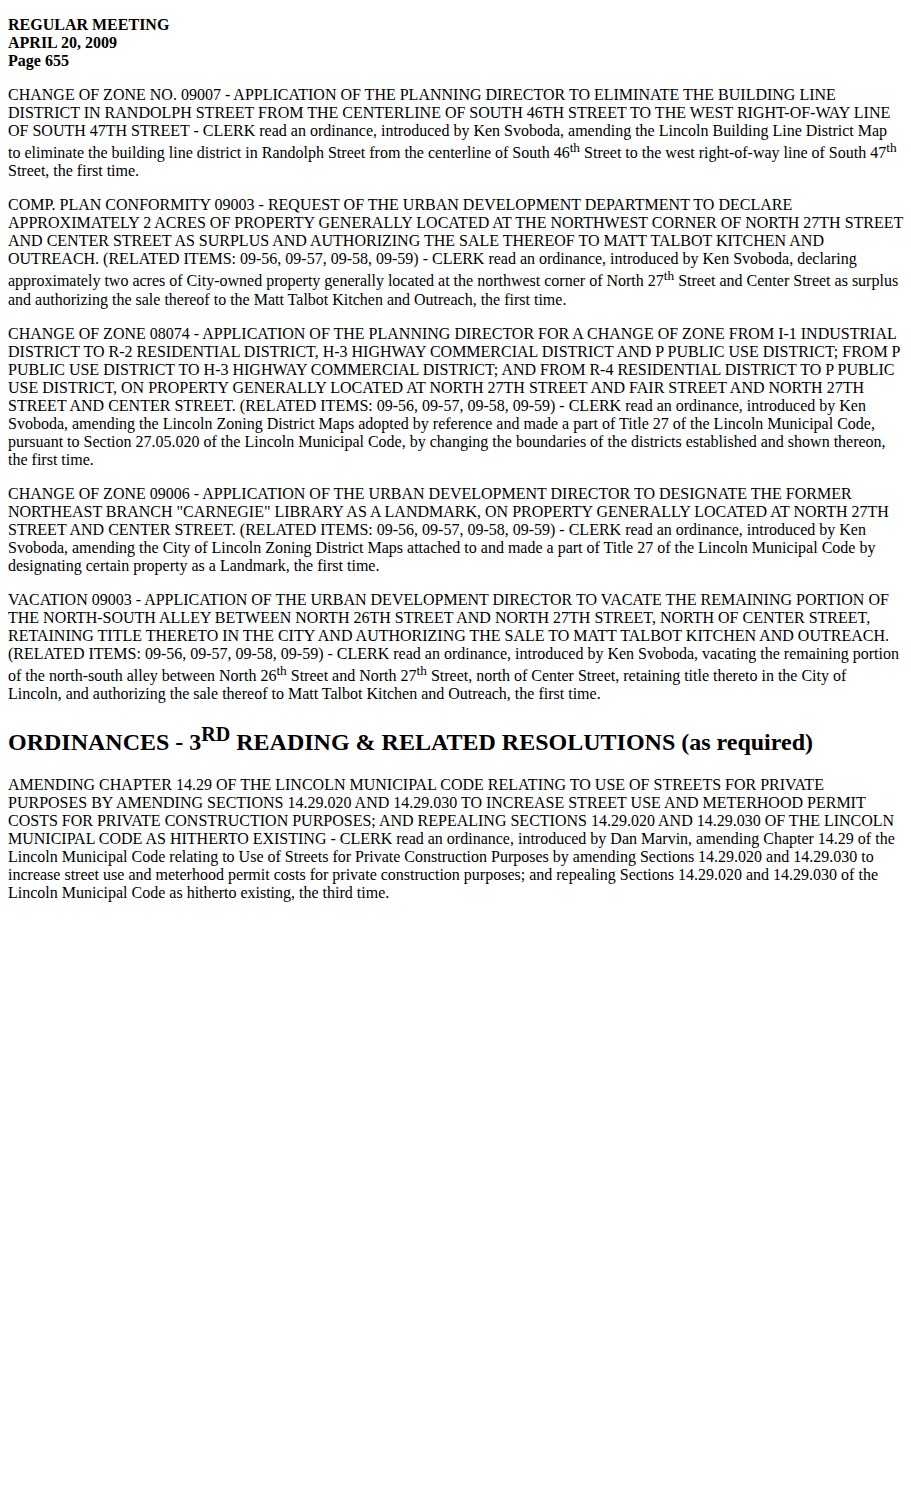REGULAR MEETING
APRIL 20, 2009
Page 655
CHANGE OF ZONE NO. 09007 - APPLICATION OF THE PLANNING DIRECTOR TO ELIMINATE THE BUILDING LINE DISTRICT IN RANDOLPH STREET FROM THE CENTERLINE OF SOUTH 46TH STREET TO THE WEST RIGHT-OF-WAY LINE OF SOUTH 47TH STREET - CLERK read an ordinance, introduced by Ken Svoboda, amending the Lincoln Building Line District Map to eliminate the building line district in Randolph Street from the centerline of South 46th Street to the west right-of-way line of South 47th Street, the first time.
COMP. PLAN CONFORMITY 09003 - REQUEST OF THE URBAN DEVELOPMENT DEPARTMENT TO DECLARE APPROXIMATELY 2 ACRES OF PROPERTY GENERALLY LOCATED AT THE NORTHWEST CORNER OF NORTH 27TH STREET AND CENTER STREET AS SURPLUS AND AUTHORIZING THE SALE THEREOF TO MATT TALBOT KITCHEN AND OUTREACH. (RELATED ITEMS: 09-56, 09-57, 09-58, 09-59) - CLERK read an ordinance, introduced by Ken Svoboda, declaring approximately two acres of City-owned property generally located at the northwest corner of North 27th Street and Center Street as surplus and authorizing the sale thereof to the Matt Talbot Kitchen and Outreach, the first time.
CHANGE OF ZONE 08074 - APPLICATION OF THE PLANNING DIRECTOR FOR A CHANGE OF ZONE FROM I-1 INDUSTRIAL DISTRICT TO R-2 RESIDENTIAL DISTRICT, H-3 HIGHWAY COMMERCIAL DISTRICT AND P PUBLIC USE DISTRICT; FROM P PUBLIC USE DISTRICT TO H-3 HIGHWAY COMMERCIAL DISTRICT; AND FROM R-4 RESIDENTIAL DISTRICT TO P PUBLIC USE DISTRICT, ON PROPERTY GENERALLY LOCATED AT NORTH 27TH STREET AND FAIR STREET AND NORTH 27TH STREET AND CENTER STREET. (RELATED ITEMS: 09-56, 09-57, 09-58, 09-59) - CLERK read an ordinance, introduced by Ken Svoboda, amending the Lincoln Zoning District Maps adopted by reference and made a part of Title 27 of the Lincoln Municipal Code, pursuant to Section 27.05.020 of the Lincoln Municipal Code, by changing the boundaries of the districts established and shown thereon, the first time.
CHANGE OF ZONE 09006 - APPLICATION OF THE URBAN DEVELOPMENT DIRECTOR TO DESIGNATE THE FORMER NORTHEAST BRANCH "CARNEGIE" LIBRARY AS A LANDMARK, ON PROPERTY GENERALLY LOCATED AT NORTH 27TH STREET AND CENTER STREET. (RELATED ITEMS: 09-56, 09-57, 09-58, 09-59) - CLERK read an ordinance, introduced by Ken Svoboda, amending the City of Lincoln Zoning District Maps attached to and made a part of Title 27 of the Lincoln Municipal Code by designating certain property as a Landmark, the first time.
VACATION 09003 - APPLICATION OF THE URBAN DEVELOPMENT DIRECTOR TO VACATE THE REMAINING PORTION OF THE NORTH-SOUTH ALLEY BETWEEN NORTH 26TH STREET AND NORTH 27TH STREET, NORTH OF CENTER STREET, RETAINING TITLE THERETO IN THE CITY AND AUTHORIZING THE SALE TO MATT TALBOT KITCHEN AND OUTREACH. (RELATED ITEMS: 09-56, 09-57, 09-58, 09-59) - CLERK read an ordinance, introduced by Ken Svoboda, vacating the remaining portion of the north-south alley between North 26th Street and North 27th Street, north of Center Street, retaining title thereto in the City of Lincoln, and authorizing the sale thereof to Matt Talbot Kitchen and Outreach, the first time.
ORDINANCES - 3RD READING & RELATED RESOLUTIONS (as required)
AMENDING CHAPTER 14.29 OF THE LINCOLN MUNICIPAL CODE RELATING TO USE OF STREETS FOR PRIVATE PURPOSES BY AMENDING SECTIONS 14.29.020 AND 14.29.030 TO INCREASE STREET USE AND METERHOOD PERMIT COSTS FOR PRIVATE CONSTRUCTION PURPOSES; AND REPEALING SECTIONS 14.29.020 AND 14.29.030 OF THE LINCOLN MUNICIPAL CODE AS HITHERTO EXISTING - CLERK read an ordinance, introduced by Dan Marvin, amending Chapter 14.29 of the Lincoln Municipal Code relating to Use of Streets for Private Construction Purposes by amending Sections 14.29.020 and 14.29.030 to increase street use and meterhood permit costs for private construction purposes; and repealing Sections 14.29.020 and 14.29.030 of the Lincoln Municipal Code as hitherto existing, the third time.